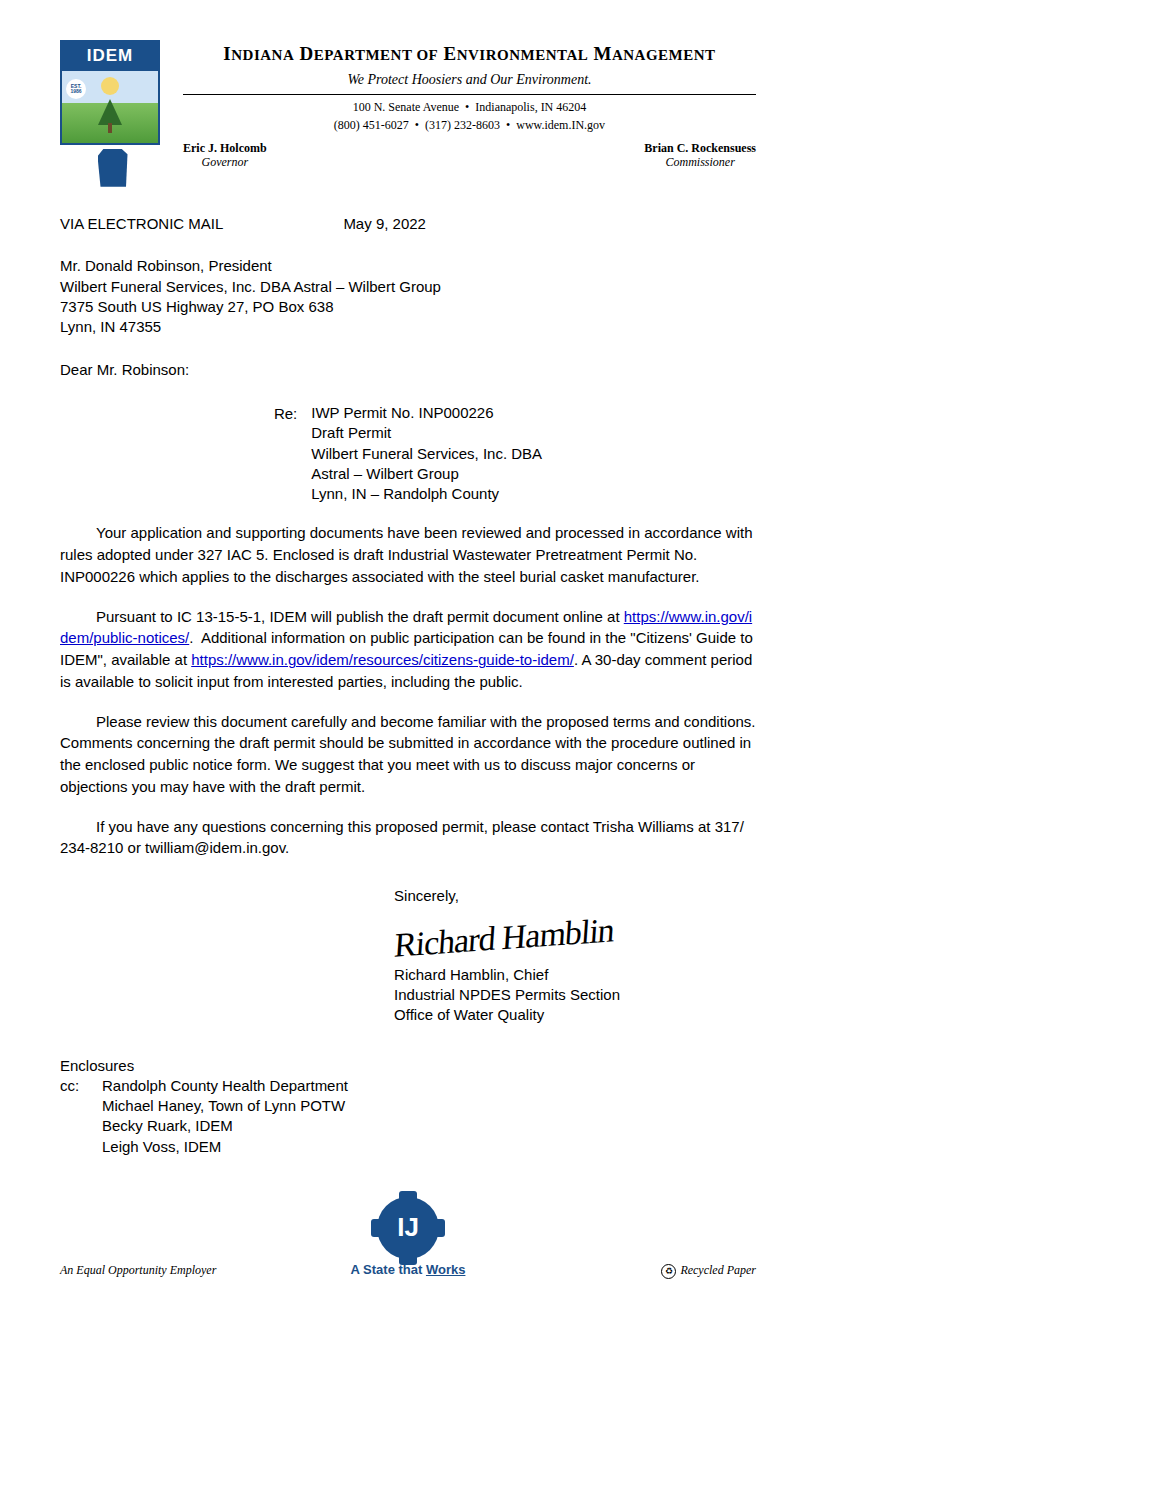IDEM
EST.
1986
INDIANA DEPARTMENT OF ENVIRONMENTAL MANAGEMENT
We Protect Hoosiers and Our Environment.
100 N. Senate Avenue • Indianapolis, IN 46204
(800) 451-6027 • (317) 232-8603 • www.idem.IN.gov
Eric J. Holcomb
Governor
Brian C. Rockensuess
Commissioner
VIA ELECTRONIC MAIL
May 9, 2022
Mr. Donald Robinson, President
Wilbert Funeral Services, Inc. DBA Astral – Wilbert Group
7375 South US Highway 27, PO Box 638
Lynn, IN 47355
Dear Mr. Robinson:
Re:
IWP Permit No. INP000226
Draft Permit
Wilbert Funeral Services, Inc. DBA
Astral – Wilbert Group
Lynn, IN – Randolph County
Your application and supporting documents have been reviewed and processed in accordance with rules adopted under 327 IAC 5. Enclosed is draft Industrial Wastewater Pretreatment Permit No. INP000226 which applies to the discharges associated with the steel burial casket manufacturer.
Pursuant to IC 13-15-5-1, IDEM will publish the draft permit document online at https://www.in.gov/idem/public-notices/. Additional information on public participation can be found in the "Citizens' Guide to IDEM", available at https://www.in.gov/idem/resources/citizens-guide-to-idem/. A 30-day comment period is available to solicit input from interested parties, including the public.
Please review this document carefully and become familiar with the proposed terms and conditions. Comments concerning the draft permit should be submitted in accordance with the procedure outlined in the enclosed public notice form. We suggest that you meet with us to discuss major concerns or objections you may have with the draft permit.
If you have any questions concerning this proposed permit, please contact Trisha Williams at 317/ 234-8210 or twilliam@idem.in.gov.
Sincerely,
Richard Hamblin
Richard Hamblin, Chief
Industrial NPDES Permits Section
Office of Water Quality
Enclosures
cc:
Randolph County Health Department
Michael Haney, Town of Lynn POTW
Becky Ruark, IDEM
Leigh Voss, IDEM
An Equal Opportunity Employer
IJ
A State that Works
♻Recycled Paper